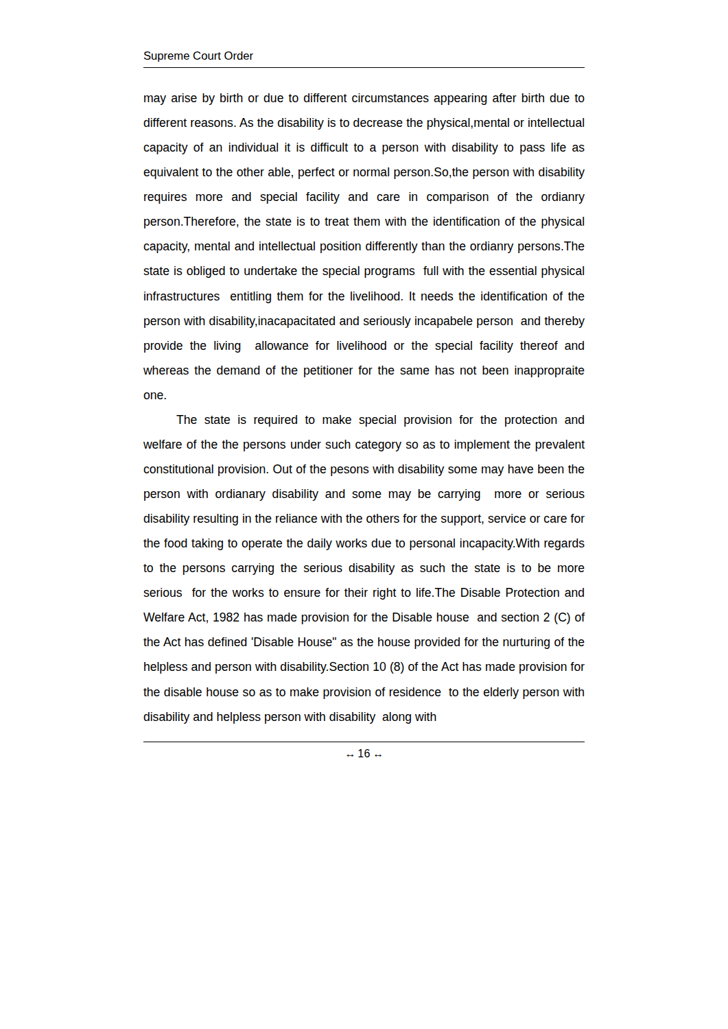Supreme Court Order
may arise by birth or due to different circumstances appearing after birth due to different reasons. As the disability is to decrease the physical,mental or intellectual capacity of an individual it is difficult to a person with disability to pass life as equivalent to the other able, perfect or normal person.So,the person with disability requires more and special facility and care in comparison of the ordianry person.Therefore, the state is to treat them with the identification of the physical capacity, mental and intellectual position differently than the ordianry persons.The state is obliged to undertake the special programs full with the essential physical infrastructures entitling them for the livelihood. It needs the identification of the person with disability,inacapacitated and seriously incapabele person and thereby provide the living allowance for livelihood or the special facility thereof and whereas the demand of the petitioner for the same has not been inappropraite one.
The state is required to make special provision for the protection and welfare of the the persons under such category so as to implement the prevalent constitutional provision. Out of the pesons with disability some may have been the person with ordianary disability and some may be carrying more or serious disability resulting in the reliance with the others for the support, service or care for the food taking to operate the daily works due to personal incapacity.With regards to the persons carrying the serious disability as such the state is to be more serious for the works to ensure for their right to life.The Disable Protection and Welfare Act, 1982 has made provision for the Disable house and section 2 (C) of the Act has defined 'Disable House" as the house provided for the nurturing of the helpless and person with disability.Section 10 (8) of the Act has made provision for the disable house so as to make provision of residence to the elderly person with disability and helpless person with disability along with
16